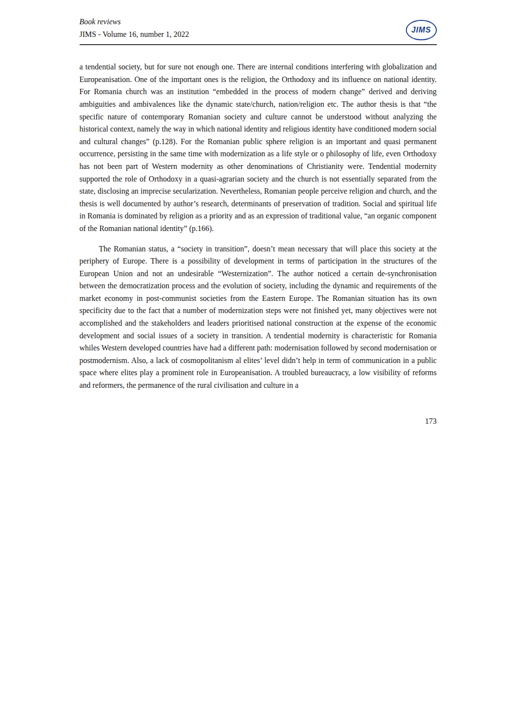Book reviews
JIMS - Volume 16, number 1, 2022
JIMS
a tendential society, but for sure not enough one. There are internal conditions interfering with globalization and Europeanisation. One of the important ones is the religion, the Orthodoxy and its influence on national identity. For Romania church was an institution “embedded in the process of modern change” derived and deriving ambiguities and ambivalences like the dynamic state/church, nation/religion etc. The author thesis is that “the specific nature of contemporary Romanian society and culture cannot be understood without analyzing the historical context, namely the way in which national identity and religious identity have conditioned modern social and cultural changes” (p.128). For the Romanian public sphere religion is an important and quasi permanent occurrence, persisting in the same time with modernization as a life style or o philosophy of life, even Orthodoxy has not been part of Western modernity as other denominations of Christianity were. Tendential modernity supported the role of Orthodoxy in a quasi-agrarian society and the church is not essentially separated from the state, disclosing an imprecise secularization. Nevertheless, Romanian people perceive religion and church, and the thesis is well documented by author’s research, determinants of preservation of tradition. Social and spiritual life in Romania is dominated by religion as a priority and as an expression of traditional value, “an organic component of the Romanian national identity” (p.166).
The Romanian status, a “society in transition”, doesn’t mean necessary that will place this society at the periphery of Europe. There is a possibility of development in terms of participation in the structures of the European Union and not an undesirable “Westernization”. The author noticed a certain de-synchronisation between the democratization process and the evolution of society, including the dynamic and requirements of the market economy in post-communist societies from the Eastern Europe. The Romanian situation has its own specificity due to the fact that a number of modernization steps were not finished yet, many objectives were not accomplished and the stakeholders and leaders prioritised national construction at the expense of the economic development and social issues of a society in transition. A tendential modernity is characteristic for Romania whiles Western developed countries have had a different path: modernisation followed by second modernisation or postmodernism. Also, a lack of cosmopolitanism al elites’ level didn’t help in term of communication in a public space where elites play a prominent role in Europeanisation. A troubled bureaucracy, a low visibility of reforms and reformers, the permanence of the rural civilisation and culture in a
173